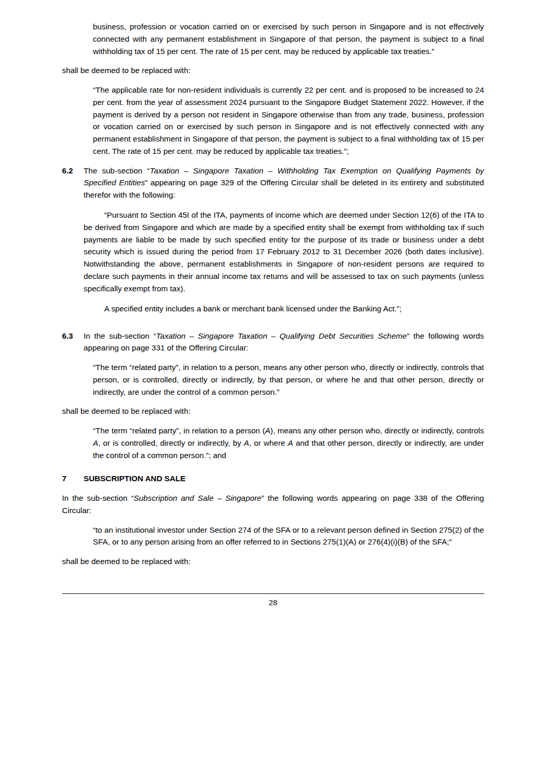business, profession or vocation carried on or exercised by such person in Singapore and is not effectively connected with any permanent establishment in Singapore of that person, the payment is subject to a final withholding tax of 15 per cent. The rate of 15 per cent. may be reduced by applicable tax treaties.”
shall be deemed to be replaced with:
“The applicable rate for non-resident individuals is currently 22 per cent. and is proposed to be increased to 24 per cent. from the year of assessment 2024 pursuant to the Singapore Budget Statement 2022. However, if the payment is derived by a person not resident in Singapore otherwise than from any trade, business, profession or vocation carried on or exercised by such person in Singapore and is not effectively connected with any permanent establishment in Singapore of that person, the payment is subject to a final withholding tax of 15 per cent. The rate of 15 per cent. may be reduced by applicable tax treaties.”;
6.2
The sub-section “Taxation – Singapore Taxation – Withholding Tax Exemption on Qualifying Payments by Specified Entities” appearing on page 329 of the Offering Circular shall be deleted in its entirety and substituted therefor with the following:
“Pursuant to Section 45I of the ITA, payments of income which are deemed under Section 12(6) of the ITA to be derived from Singapore and which are made by a specified entity shall be exempt from withholding tax if such payments are liable to be made by such specified entity for the purpose of its trade or business under a debt security which is issued during the period from 17 February 2012 to 31 December 2026 (both dates inclusive). Notwithstanding the above, permanent establishments in Singapore of non-resident persons are required to declare such payments in their annual income tax returns and will be assessed to tax on such payments (unless specifically exempt from tax).
A specified entity includes a bank or merchant bank licensed under the Banking Act.”;
6.3
In the sub-section “Taxation – Singapore Taxation – Qualifying Debt Securities Scheme” the following words appearing on page 331 of the Offering Circular:
“The term “related party”, in relation to a person, means any other person who, directly or indirectly, controls that person, or is controlled, directly or indirectly, by that person, or where he and that other person, directly or indirectly, are under the control of a common person.”
shall be deemed to be replaced with:
“The term “related party”, in relation to a person (A), means any other person who, directly or indirectly, controls A, or is controlled, directly or indirectly, by A, or where A and that other person, directly or indirectly, are under the control of a common person.”; and
7
SUBSCRIPTION AND SALE
In the sub-section “Subscription and Sale – Singapore” the following words appearing on page 338 of the Offering Circular:
“to an institutional investor under Section 274 of the SFA or to a relevant person defined in Section 275(2) of the SFA, or to any person arising from an offer referred to in Sections 275(1)(A) or 276(4)(i)(B) of the SFA;”
shall be deemed to be replaced with:
28